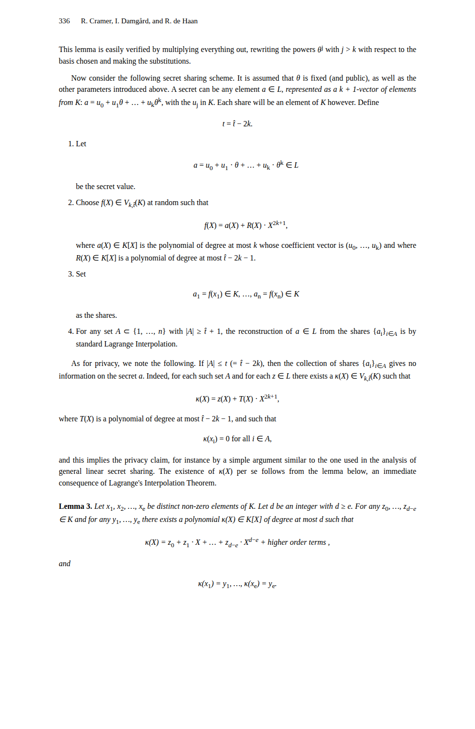336 R. Cramer, I. Damgård, and R. de Haan
This lemma is easily verified by multiplying everything out, rewriting the powers θj with j > k with respect to the basis chosen and making the substitutions.
Now consider the following secret sharing scheme. It is assumed that θ is fixed (and public), as well as the other parameters introduced above. A secret can be any element a ∈ L, represented as a k + 1-vector of elements from K: a = u0 + u1θ + … + ukθk, with the uj in K. Each share will be an element of K however. Define
t = t̂ − 2k.
Let
a = u0 + u1 · θ + … + uk · θk ∈ L
be the secret value.
Choose f(X) ∈ Vk,t̂(K) at random such that
f(X) = a(X) + R(X) · X2k+1,
where a(X) ∈ K[X] is the polynomial of degree at most k whose coefficient vector is (u0, …, uk) and where R(X) ∈ K[X] is a polynomial of degree at most t̂ − 2k − 1.
Set
a1 = f(x1) ∈ K, …, an = f(xn) ∈ K
as the shares.
For any set A ⊂ {1, …, n} with |A| ≥ t̂ + 1, the reconstruction of a ∈ L from the shares {ai}i∈A is by standard Lagrange Interpolation.
As for privacy, we note the following. If |A| ≤ t (= t̂ − 2k), then the collection of shares {ai}i∈A gives no information on the secret a. Indeed, for each such set A and for each z ∈ L there exists a κ(X) ∈ Vk,t̂(K) such that
κ(X) = z(X) + T(X) · X2k+1,
where T(X) is a polynomial of degree at most t̂ − 2k − 1, and such that
κ(xi) = 0 for all i ∈ A,
and this implies the privacy claim, for instance by a simple argument similar to the one used in the analysis of general linear secret sharing. The existence of κ(X) per se follows from the lemma below, an immediate consequence of Lagrange's Interpolation Theorem.
Lemma 3. Let x1, x2, …, xe be distinct non-zero elements of K. Let d be an integer with d ≥ e. For any z0, …, zd−e ∈ K and for any y1, …, ye there exists a polynomial κ(X) ∈ K[X] of degree at most d such that
κ(X) = z0 + z1 · X + … + zd−e · Xd−e + higher order terms ,
and
κ(x1) = y1, …, κ(xe) = ye.